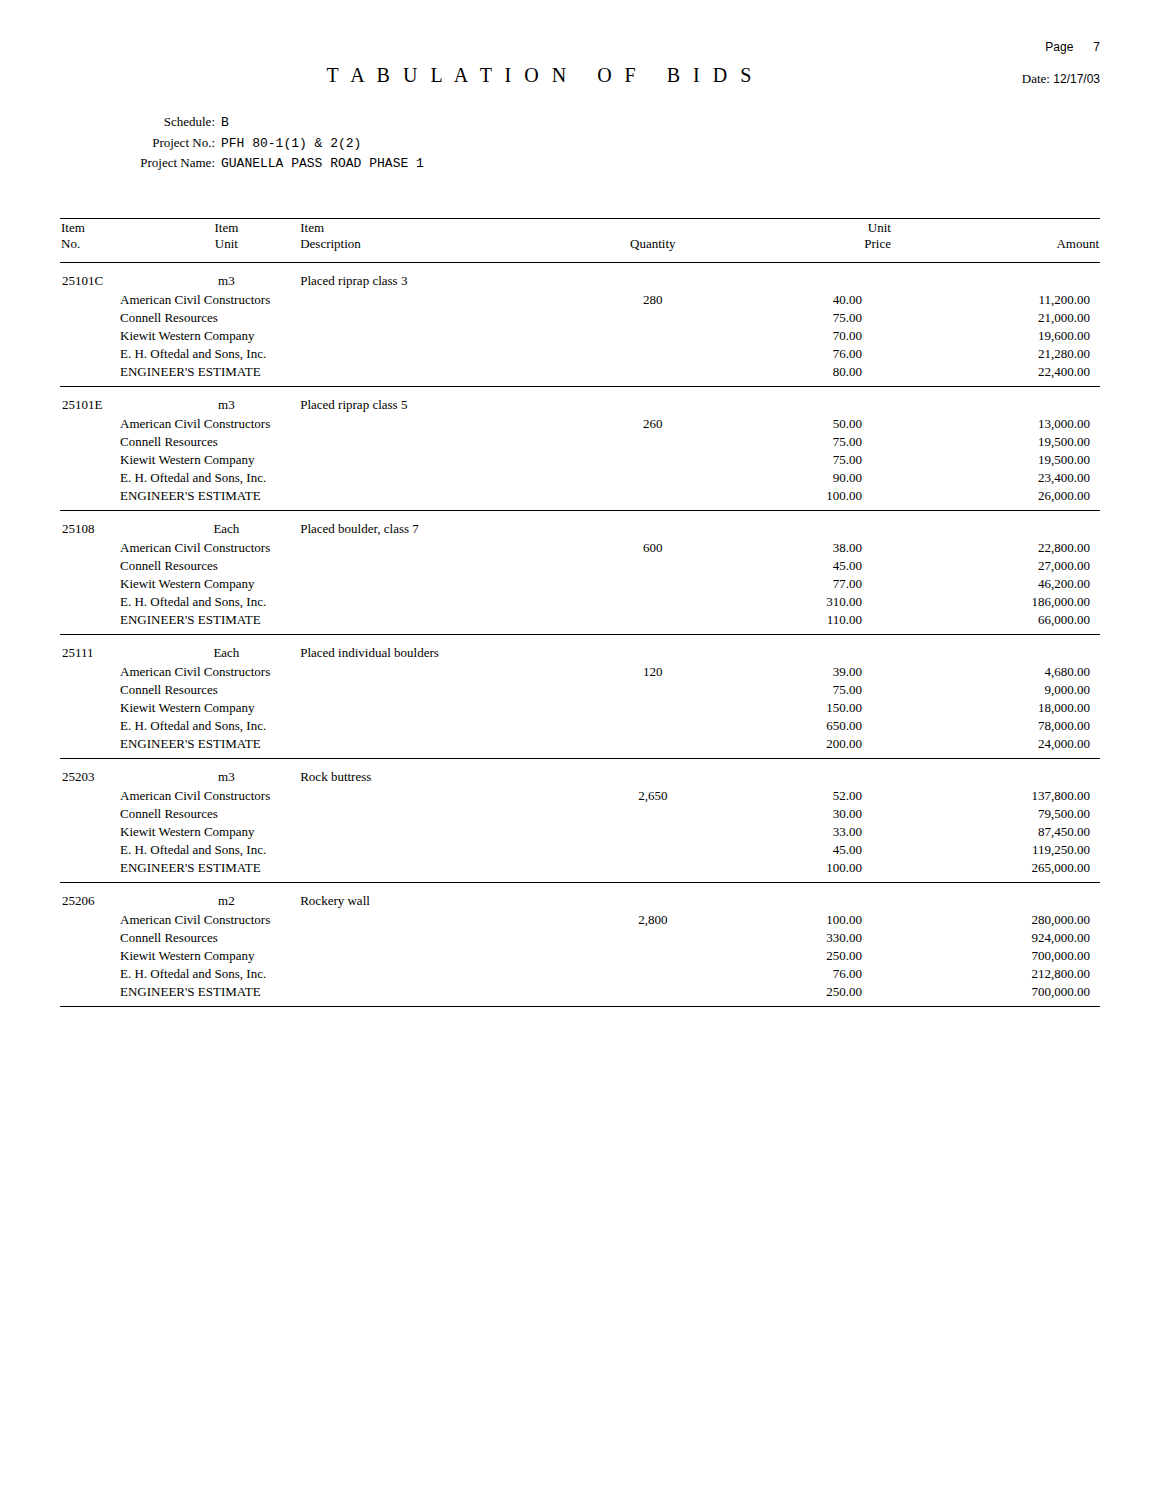Page 7
T A B U L A T I O N O F B I D S
Date: 12/17/03
Schedule: B
Project No.: PFH 80-1(1) & 2(2)
Project Name: GUANELLA PASS ROAD PHASE 1
| Item No. | Item Unit | Item Description | Quantity | Unit Price | Amount |
| --- | --- | --- | --- | --- | --- |
| 25101C | m3 | Placed riprap class 3 | | | |
| American Civil Constructors | 280 | 40.00 | 11,200.00 |
| Connell Resources | | 75.00 | 21,000.00 |
| Kiewit Western Company | | 70.00 | 19,600.00 |
| E. H. Oftedal and Sons, Inc. | | 76.00 | 21,280.00 |
| ENGINEER'S ESTIMATE | | 80.00 | 22,400.00 |
| 25101E | m3 | Placed riprap class 5 | | | |
| American Civil Constructors | 260 | 50.00 | 13,000.00 |
| Connell Resources | | 75.00 | 19,500.00 |
| Kiewit Western Company | | 75.00 | 19,500.00 |
| E. H. Oftedal and Sons, Inc. | | 90.00 | 23,400.00 |
| ENGINEER'S ESTIMATE | | 100.00 | 26,000.00 |
| 25108 | Each | Placed boulder, class 7 | | | |
| American Civil Constructors | 600 | 38.00 | 22,800.00 |
| Connell Resources | | 45.00 | 27,000.00 |
| Kiewit Western Company | | 77.00 | 46,200.00 |
| E. H. Oftedal and Sons, Inc. | | 310.00 | 186,000.00 |
| ENGINEER'S ESTIMATE | | 110.00 | 66,000.00 |
| 25111 | Each | Placed individual boulders | | | |
| American Civil Constructors | 120 | 39.00 | 4,680.00 |
| Connell Resources | | 75.00 | 9,000.00 |
| Kiewit Western Company | | 150.00 | 18,000.00 |
| E. H. Oftedal and Sons, Inc. | | 650.00 | 78,000.00 |
| ENGINEER'S ESTIMATE | | 200.00 | 24,000.00 |
| 25203 | m3 | Rock buttress | | | |
| American Civil Constructors | 2,650 | 52.00 | 137,800.00 |
| Connell Resources | | 30.00 | 79,500.00 |
| Kiewit Western Company | | 33.00 | 87,450.00 |
| E. H. Oftedal and Sons, Inc. | | 45.00 | 119,250.00 |
| ENGINEER'S ESTIMATE | | 100.00 | 265,000.00 |
| 25206 | m2 | Rockery wall | | | |
| American Civil Constructors | 2,800 | 100.00 | 280,000.00 |
| Connell Resources | | 330.00 | 924,000.00 |
| Kiewit Western Company | | 250.00 | 700,000.00 |
| E. H. Oftedal and Sons, Inc. | | 76.00 | 212,800.00 |
| ENGINEER'S ESTIMATE | | 250.00 | 700,000.00 |